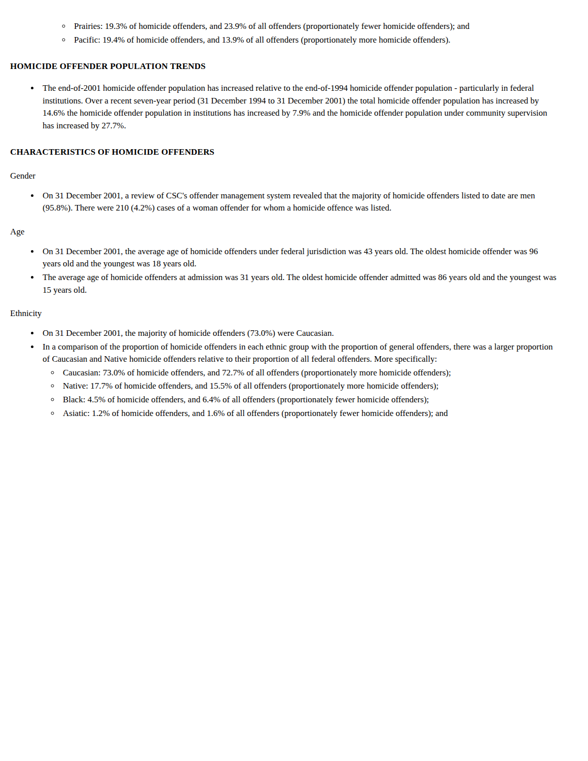Prairies: 19.3% of homicide offenders, and 23.9% of all offenders (proportionately fewer homicide offenders); and
Pacific: 19.4% of homicide offenders, and 13.9% of all offenders (proportionately more homicide offenders).
HOMICIDE OFFENDER POPULATION TRENDS
The end-of-2001 homicide offender population has increased relative to the end-of-1994 homicide offender population - particularly in federal institutions. Over a recent seven-year period (31 December 1994 to 31 December 2001) the total homicide offender population has increased by 14.6% the homicide offender population in institutions has increased by 7.9% and the homicide offender population under community supervision has increased by 27.7%.
CHARACTERISTICS OF HOMICIDE OFFENDERS
Gender
On 31 December 2001, a review of CSC's offender management system revealed that the majority of homicide offenders listed to date are men (95.8%). There were 210 (4.2%) cases of a woman offender for whom a homicide offence was listed.
Age
On 31 December 2001, the average age of homicide offenders under federal jurisdiction was 43 years old. The oldest homicide offender was 96 years old and the youngest was 18 years old.
The average age of homicide offenders at admission was 31 years old. The oldest homicide offender admitted was 86 years old and the youngest was 15 years old.
Ethnicity
On 31 December 2001, the majority of homicide offenders (73.0%) were Caucasian.
In a comparison of the proportion of homicide offenders in each ethnic group with the proportion of general offenders, there was a larger proportion of Caucasian and Native homicide offenders relative to their proportion of all federal offenders. More specifically:
Caucasian: 73.0% of homicide offenders, and 72.7% of all offenders (proportionately more homicide offenders);
Native: 17.7% of homicide offenders, and 15.5% of all offenders (proportionately more homicide offenders);
Black: 4.5% of homicide offenders, and 6.4% of all offenders (proportionately fewer homicide offenders);
Asiatic: 1.2% of homicide offenders, and 1.6% of all offenders (proportionately fewer homicide offenders); and